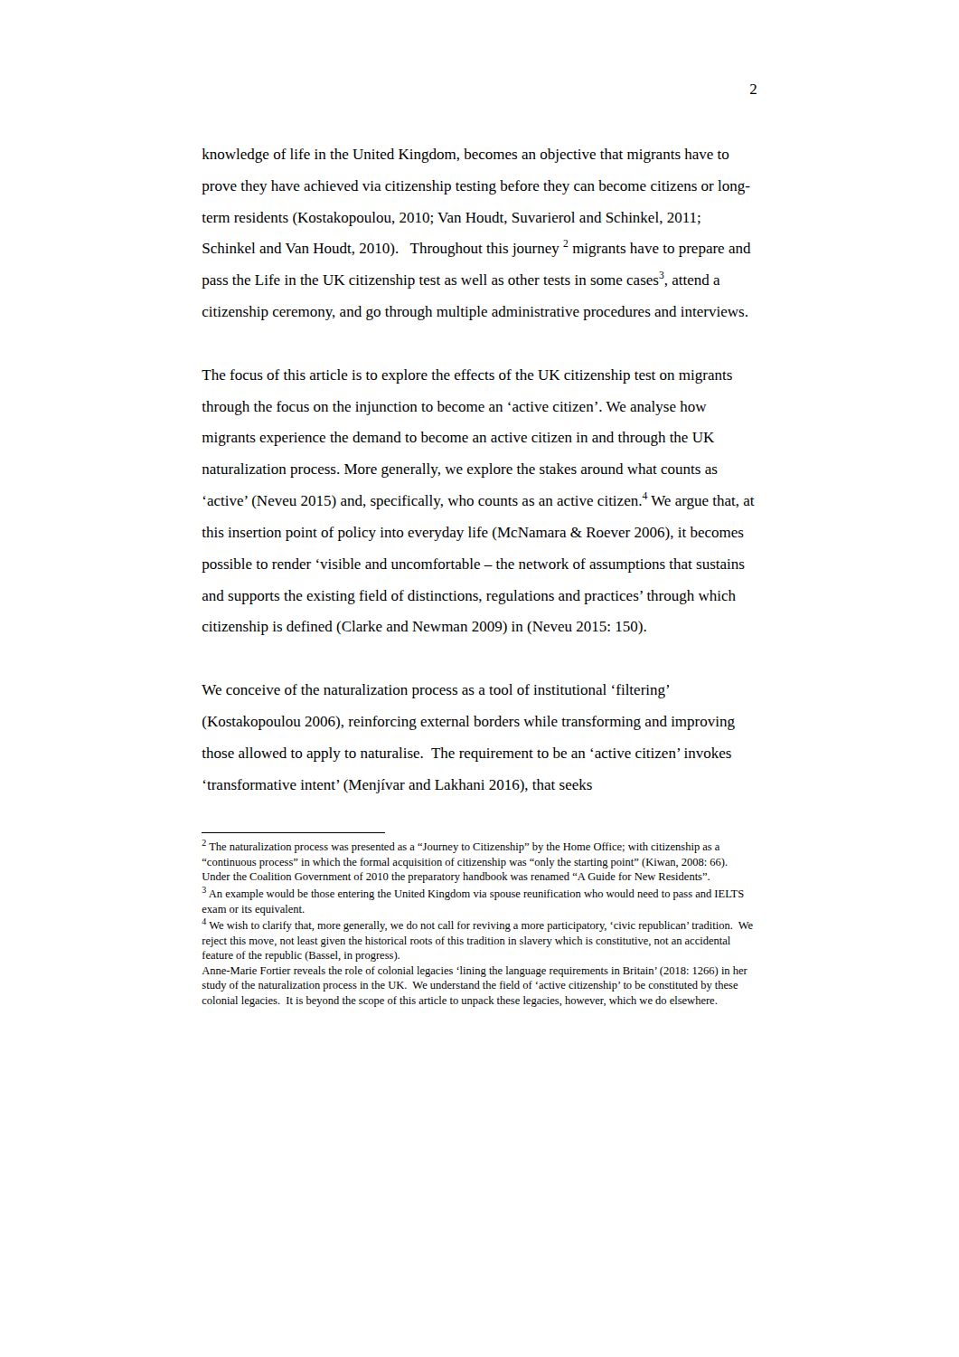2
knowledge of life in the United Kingdom, becomes an objective that migrants have to prove they have achieved via citizenship testing before they can become citizens or long-term residents (Kostakopoulou, 2010; Van Houdt, Suvarierol and Schinkel, 2011; Schinkel and Van Houdt, 2010). Throughout this journey 2 migrants have to prepare and pass the Life in the UK citizenship test as well as other tests in some cases3, attend a citizenship ceremony, and go through multiple administrative procedures and interviews.
The focus of this article is to explore the effects of the UK citizenship test on migrants through the focus on the injunction to become an ‘active citizen’. We analyse how migrants experience the demand to become an active citizen in and through the UK naturalization process. More generally, we explore the stakes around what counts as ‘active’ (Neveu 2015) and, specifically, who counts as an active citizen.4 We argue that, at this insertion point of policy into everyday life (McNamara & Roever 2006), it becomes possible to render ‘visible and uncomfortable – the network of assumptions that sustains and supports the existing field of distinctions, regulations and practices’ through which citizenship is defined (Clarke and Newman 2009) in (Neveu 2015: 150).
We conceive of the naturalization process as a tool of institutional ‘filtering’ (Kostakopoulou 2006), reinforcing external borders while transforming and improving those allowed to apply to naturalise. The requirement to be an ‘active citizen’ invokes ‘transformative intent’ (Menjívar and Lakhani 2016), that seeks
2 The naturalization process was presented as a “Journey to Citizenship” by the Home Office; with citizenship as a “continuous process” in which the formal acquisition of citizenship was “only the starting point” (Kiwan, 2008: 66). Under the Coalition Government of 2010 the preparatory handbook was renamed “A Guide for New Residents”.
3 An example would be those entering the United Kingdom via spouse reunification who would need to pass and IELTS exam or its equivalent.
4 We wish to clarify that, more generally, we do not call for reviving a more participatory, ‘civic republican’ tradition. We reject this move, not least given the historical roots of this tradition in slavery which is constitutive, not an accidental feature of the republic (Bassel, in progress).
Anne-Marie Fortier reveals the role of colonial legacies ‘lining the language requirements in Britain’ (2018: 1266) in her study of the naturalization process in the UK. We understand the field of ‘active citizenship’ to be constituted by these colonial legacies. It is beyond the scope of this article to unpack these legacies, however, which we do elsewhere.